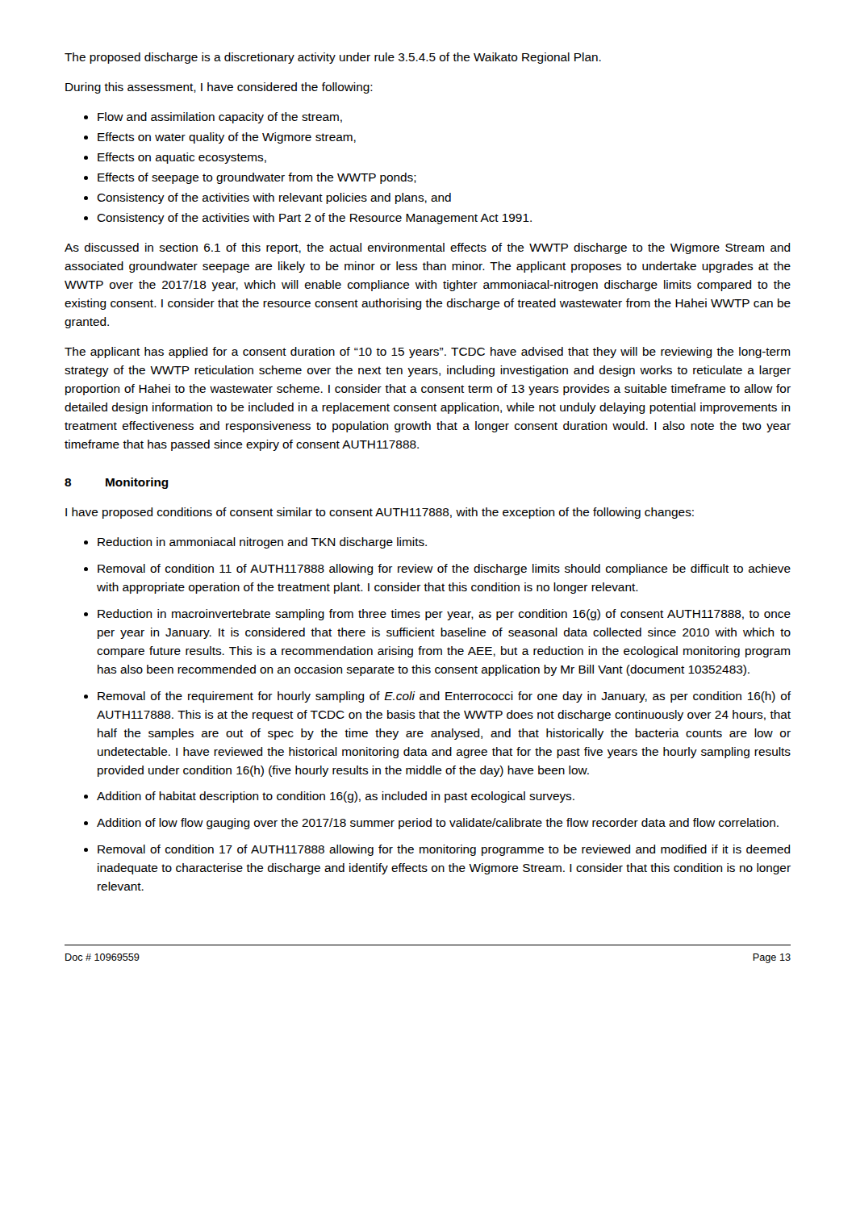The proposed discharge is a discretionary activity under rule 3.5.4.5 of the Waikato Regional Plan.
During this assessment, I have considered the following:
Flow and assimilation capacity of the stream,
Effects on water quality of the Wigmore stream,
Effects on aquatic ecosystems,
Effects of seepage to groundwater from the WWTP ponds;
Consistency of the activities with relevant policies and plans, and
Consistency of the activities with Part 2 of the Resource Management Act 1991.
As discussed in section 6.1 of this report, the actual environmental effects of the WWTP discharge to the Wigmore Stream and associated groundwater seepage are likely to be minor or less than minor. The applicant proposes to undertake upgrades at the WWTP over the 2017/18 year, which will enable compliance with tighter ammoniacal-nitrogen discharge limits compared to the existing consent. I consider that the resource consent authorising the discharge of treated wastewater from the Hahei WWTP can be granted.
The applicant has applied for a consent duration of “10 to 15 years”. TCDC have advised that they will be reviewing the long-term strategy of the WWTP reticulation scheme over the next ten years, including investigation and design works to reticulate a larger proportion of Hahei to the wastewater scheme. I consider that a consent term of 13 years provides a suitable timeframe to allow for detailed design information to be included in a replacement consent application, while not unduly delaying potential improvements in treatment effectiveness and responsiveness to population growth that a longer consent duration would. I also note the two year timeframe that has passed since expiry of consent AUTH117888.
8 Monitoring
I have proposed conditions of consent similar to consent AUTH117888, with the exception of the following changes:
Reduction in ammoniacal nitrogen and TKN discharge limits.
Removal of condition 11 of AUTH117888 allowing for review of the discharge limits should compliance be difficult to achieve with appropriate operation of the treatment plant. I consider that this condition is no longer relevant.
Reduction in macroinvertebrate sampling from three times per year, as per condition 16(g) of consent AUTH117888, to once per year in January. It is considered that there is sufficient baseline of seasonal data collected since 2010 with which to compare future results. This is a recommendation arising from the AEE, but a reduction in the ecological monitoring program has also been recommended on an occasion separate to this consent application by Mr Bill Vant (document 10352483).
Removal of the requirement for hourly sampling of E.coli and Enterrococci for one day in January, as per condition 16(h) of AUTH117888. This is at the request of TCDC on the basis that the WWTP does not discharge continuously over 24 hours, that half the samples are out of spec by the time they are analysed, and that historically the bacteria counts are low or undetectable. I have reviewed the historical monitoring data and agree that for the past five years the hourly sampling results provided under condition 16(h) (five hourly results in the middle of the day) have been low.
Addition of habitat description to condition 16(g), as included in past ecological surveys.
Addition of low flow gauging over the 2017/18 summer period to validate/calibrate the flow recorder data and flow correlation.
Removal of condition 17 of AUTH117888 allowing for the monitoring programme to be reviewed and modified if it is deemed inadequate to characterise the discharge and identify effects on the Wigmore Stream. I consider that this condition is no longer relevant.
Doc # 10969559 Page 13